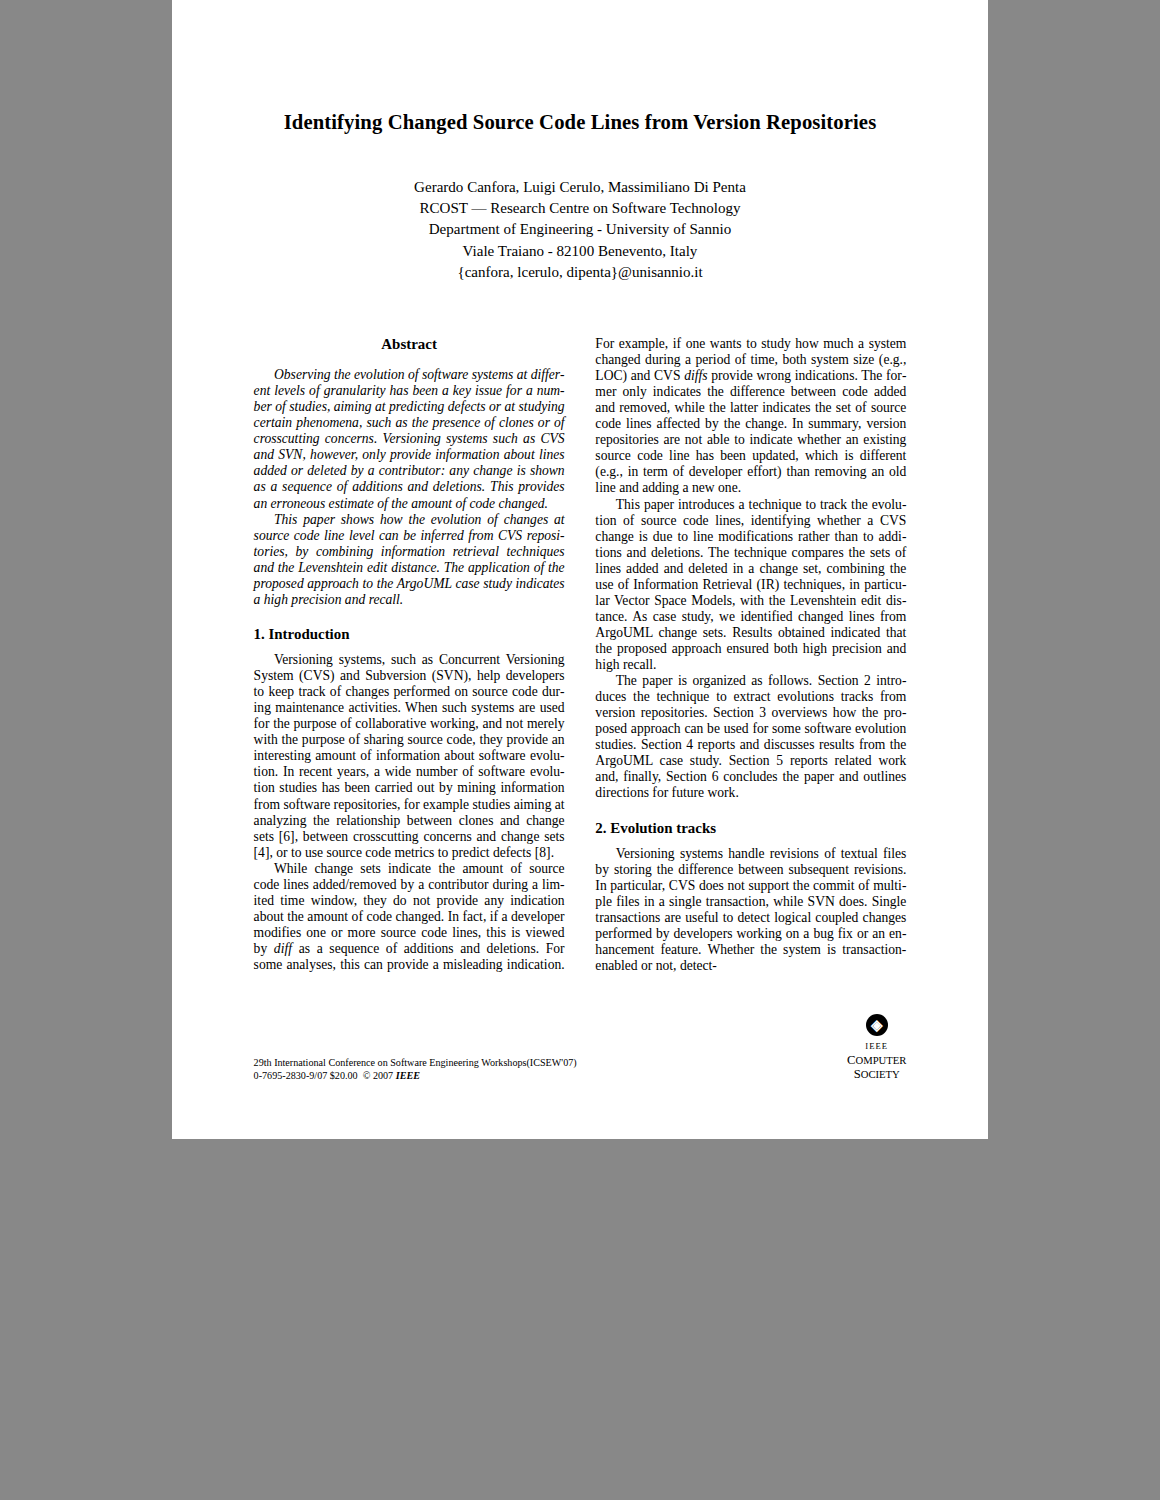Identifying Changed Source Code Lines from Version Repositories
Gerardo Canfora, Luigi Cerulo, Massimiliano Di Penta
RCOST — Research Centre on Software Technology
Department of Engineering - University of Sannio
Viale Traiano - 82100 Benevento, Italy
{canfora, lcerulo, dipenta}@unisannio.it
Abstract
Observing the evolution of software systems at different levels of granularity has been a key issue for a number of studies, aiming at predicting defects or at studying certain phenomena, such as the presence of clones or of crosscutting concerns. Versioning systems such as CVS and SVN, however, only provide information about lines added or deleted by a contributor: any change is shown as a sequence of additions and deletions. This provides an erroneous estimate of the amount of code changed.
This paper shows how the evolution of changes at source code line level can be inferred from CVS repositories, by combining information retrieval techniques and the Levenshtein edit distance. The application of the proposed approach to the ArgoUML case study indicates a high precision and recall.
1. Introduction
Versioning systems, such as Concurrent Versioning System (CVS) and Subversion (SVN), help developers to keep track of changes performed on source code during maintenance activities. When such systems are used for the purpose of collaborative working, and not merely with the purpose of sharing source code, they provide an interesting amount of information about software evolution. In recent years, a wide number of software evolution studies has been carried out by mining information from software repositories, for example studies aiming at analyzing the relationship between clones and change sets [6], between crosscutting concerns and change sets [4], or to use source code metrics to predict defects [8].
While change sets indicate the amount of source code lines added/removed by a contributor during a limited time window, they do not provide any indication about the amount of code changed. In fact, if a developer modifies one or more source code lines, this is viewed by diff as a sequence of additions and deletions. For some analyses, this can provide a misleading indication. For example, if one wants to study how much a system changed during a period of time, both system size (e.g., LOC) and CVS diffs provide wrong indications. The former only indicates the difference between code added and removed, while the latter indicates the set of source code lines affected by the change. In summary, version repositories are not able to indicate whether an existing source code line has been updated, which is different (e.g., in term of developer effort) than removing an old line and adding a new one.
This paper introduces a technique to track the evolution of source code lines, identifying whether a CVS change is due to line modifications rather than to additions and deletions. The technique compares the sets of lines added and deleted in a change set, combining the use of Information Retrieval (IR) techniques, in particular Vector Space Models, with the Levenshtein edit distance. As case study, we identified changed lines from ArgoUML change sets. Results obtained indicated that the proposed approach ensured both high precision and high recall.
The paper is organized as follows. Section 2 introduces the technique to extract evolutions tracks from version repositories. Section 3 overviews how the proposed approach can be used for some software evolution studies. Section 4 reports and discusses results from the ArgoUML case study. Section 5 reports related work and, finally, Section 6 concludes the paper and outlines directions for future work.
2. Evolution tracks
Versioning systems handle revisions of textual files by storing the difference between subsequent revisions. In particular, CVS does not support the commit of multiple files in a single transaction, while SVN does. Single transactions are useful to detect logical coupled changes performed by developers working on a bug fix or an enhancement feature. Whether the system is transaction-enabled or not, detect-
29th International Conference on Software Engineering Workshops(ICSEW'07)
0-7695-2830-9/07 $20.00 © 2007 IEEE
◈
IEEE
COMPUTER
SOCIETY